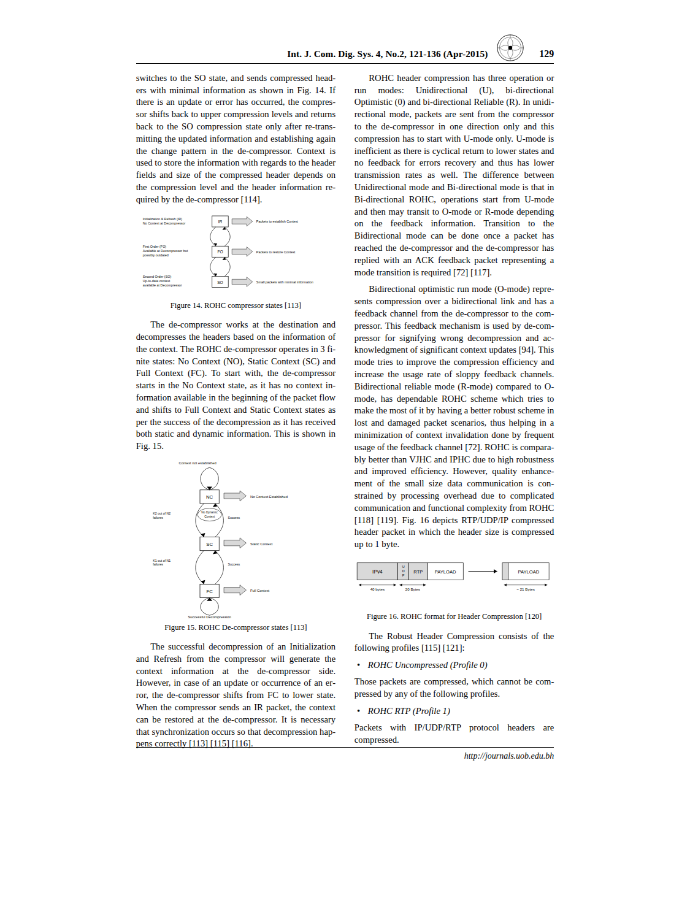Int. J. Com. Dig. Sys. 4, No.2, 121-136 (Apr-2015)
129
switches to the SO state, and sends compressed headers with minimal information as shown in Fig. 14. If there is an update or error has occurred, the compressor shifts back to upper compression levels and returns back to the SO compression state only after re-transmitting the updated information and establishing again the change pattern in the de-compressor. Context is used to store the information with regards to the header fields and size of the compressed header depends on the compression level and the header information required by the de-compressor [114].
Initialization & Refresh (IR) No Context at Decompressor First Order (FO) Available at Decompressor but possibly outdated Second Order (SO) Up-to-date context available at Decompressor IR FO SO Packets to establish Context Packets to restore Context Small packets with minimal information
Figure 14. ROHC compressor states [113]
The de-compressor works at the destination and decompresses the headers based on the information of the context. The ROHC de-compressor operates in 3 finite states: No Context (NO), Static Context (SC) and Full Context (FC). To start with, the de-compressor starts in the No Context state, as it has no context information available in the beginning of the packet flow and shifts to Full Context and Static Context states as per the success of the decompression as it has received both static and dynamic information. This is shown in Fig. 15.
Context not established NC No Context Established K2 out of N2 failures Success No Dynamic Context SC Static Context K1 out of N1 failures Success FC Full Context Successful Decompression
Figure 15. ROHC De-compressor states [113]
The successful decompression of an Initialization and Refresh from the compressor will generate the context information at the de-compressor side. However, in case of an update or occurrence of an error, the de-compressor shifts from FC to lower state. When the compressor sends an IR packet, the context can be restored at the de-compressor. It is necessary that synchronization occurs so that decompression happens correctly [113] [115] [116].
ROHC header compression has three operation or run modes: Unidirectional (U), bi-directional Optimistic (0) and bi-directional Reliable (R). In unidirectional mode, packets are sent from the compressor to the de-compressor in one direction only and this compression has to start with U-mode only. U-mode is inefficient as there is cyclical return to lower states and no feedback for errors recovery and thus has lower transmission rates as well. The difference between Unidirectional mode and Bi-directional mode is that in Bi-directional ROHC, operations start from U-mode and then may transit to O-mode or R-mode depending on the feedback information. Transition to the Bidirectional mode can be done once a packet has reached the de-compressor and the de-compressor has replied with an ACK feedback packet representing a mode transition is required [72] [117].
Bidirectional optimistic run mode (O-mode) represents compression over a bidirectional link and has a feedback channel from the de-compressor to the compressor. This feedback mechanism is used by de-compressor for signifying wrong decompression and acknowledgment of significant context updates [94]. This mode tries to improve the compression efficiency and increase the usage rate of sloppy feedback channels. Bidirectional reliable mode (R-mode) compared to O-mode, has dependable ROHC scheme which tries to make the most of it by having a better robust scheme in lost and damaged packet scenarios, thus helping in a minimization of context invalidation done by frequent usage of the feedback channel [72]. ROHC is comparably better than VJHC and IPHC due to high robustness and improved efficiency. However, quality enhancement of the small size data communication is constrained by processing overhead due to complicated communication and functional complexity from ROHC [118] [119]. Fig. 16 depicts RTP/UDP/IP compressed header packet in which the header size is compressed up to 1 byte.
IPv4 U D P RTP PAYLOAD 40 bytes 20 Bytes PAYLOAD ~ 21 Bytes
Figure 16. ROHC format for Header Compression [120]
The Robust Header Compression consists of the following profiles [115] [121]:
•ROHC Uncompressed (Profile 0)
Those packets are compressed, which cannot be compressed by any of the following profiles.
•ROHC RTP (Profile 1)
Packets with IP/UDP/RTP protocol headers are compressed.
http://journals.uob.edu.bh